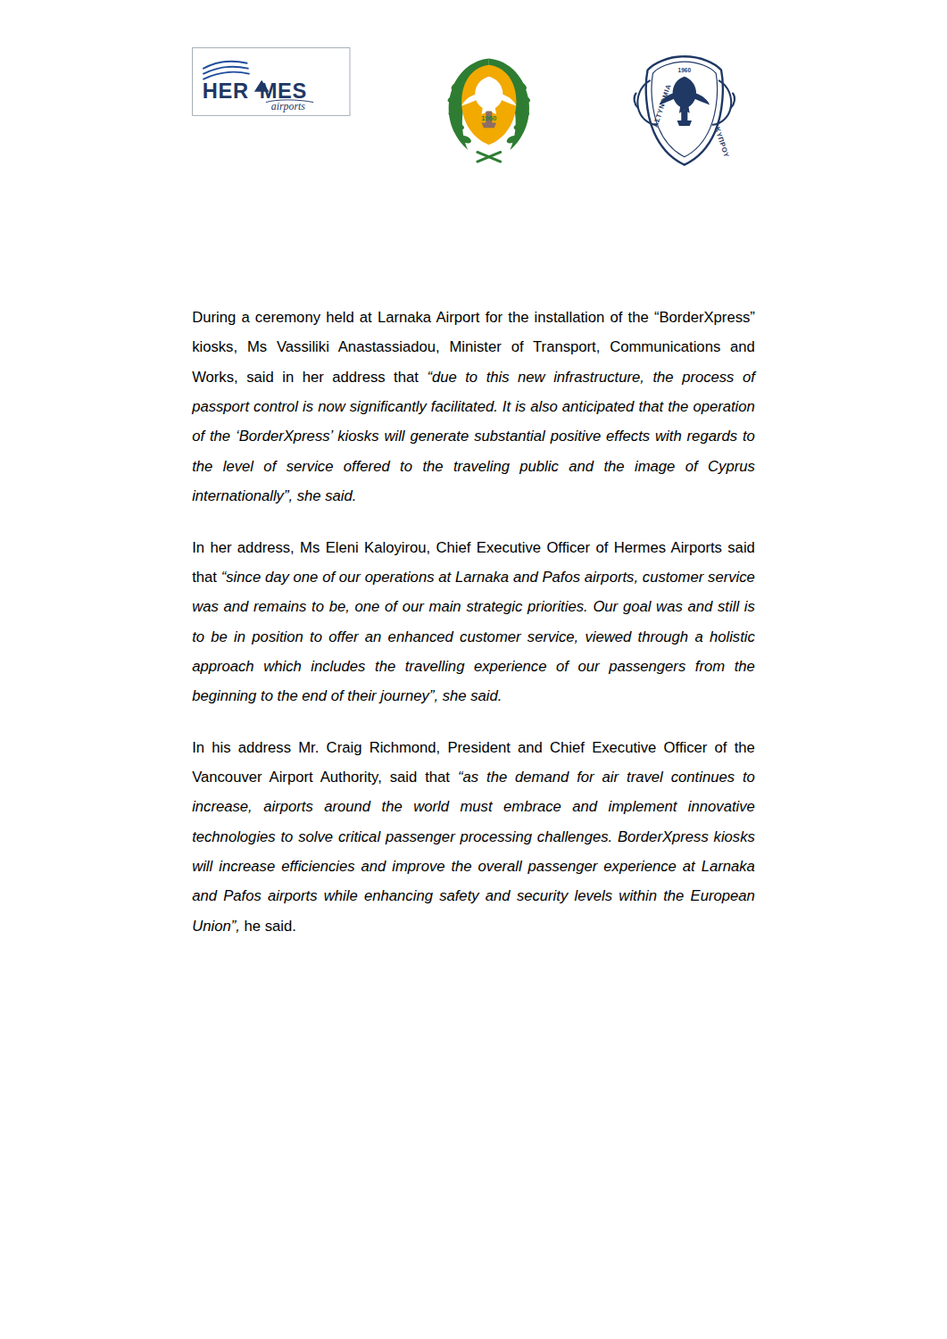HER MES airports
1960
1960 ΑΣΤΥΝΟΜΙΑ ΚΥΠΡΟΥ
During a ceremony held at Larnaka Airport for the installation of the “BorderXpress” kiosks, Ms Vassiliki Anastassiadou, Minister of Transport, Communications and Works, said in her address that “due to this new infrastructure, the process of passport control is now significantly facilitated. It is also anticipated that the operation of the ‘BorderXpress’ kiosks will generate substantial positive effects with regards to the level of service offered to the traveling public and the image of Cyprus internationally”, she said.
In her address, Ms Eleni Kaloyirou, Chief Executive Officer of Hermes Airports said that “since day one of our operations at Larnaka and Pafos airports, customer service was and remains to be, one of our main strategic priorities. Our goal was and still is to be in position to offer an enhanced customer service, viewed through a holistic approach which includes the travelling experience of our passengers from the beginning to the end of their journey”, she said.
In his address Mr. Craig Richmond, President and Chief Executive Officer of the Vancouver Airport Authority, said that “as the demand for air travel continues to increase, airports around the world must embrace and implement innovative technologies to solve critical passenger processing challenges. BorderXpress kiosks will increase efficiencies and improve the overall passenger experience at Larnaka and Pafos airports while enhancing safety and security levels within the European Union”, he said.